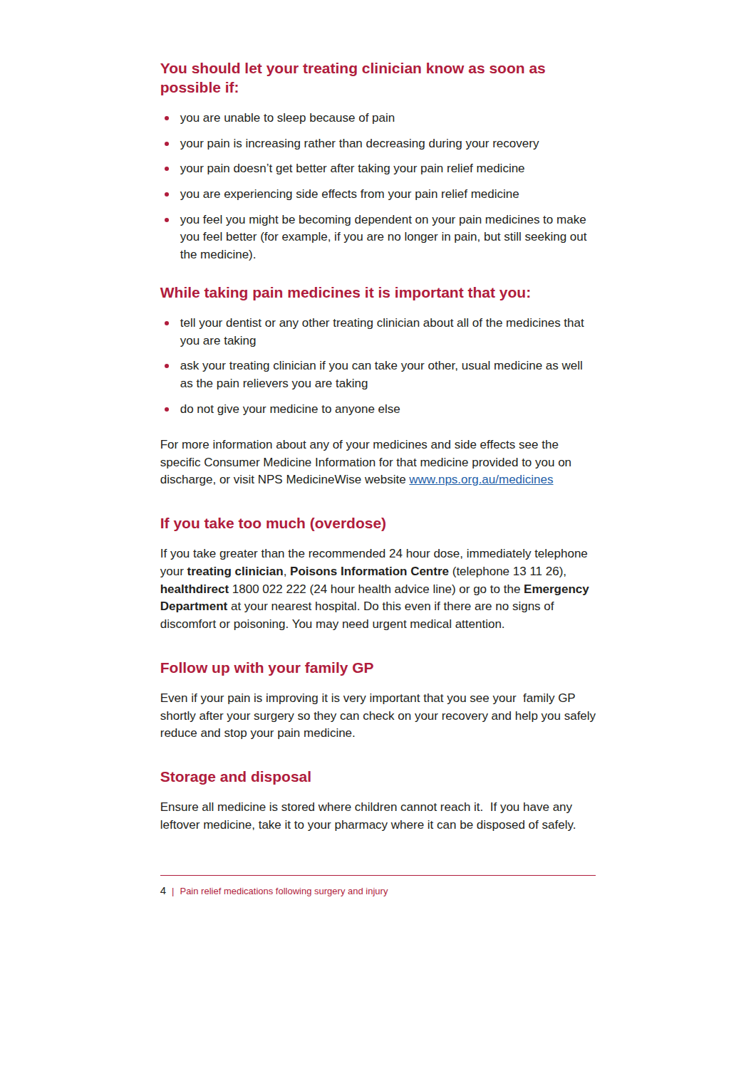You should let your treating clinician know as soon as possible if:
you are unable to sleep because of pain
your pain is increasing rather than decreasing during your recovery
your pain doesn’t get better after taking your pain relief medicine
you are experiencing side effects from your pain relief medicine
you feel you might be becoming dependent on your pain medicines to make you feel better (for example, if you are no longer in pain, but still seeking out the medicine).
While taking pain medicines it is important that you:
tell your dentist or any other treating clinician about all of the medicines that you are taking
ask your treating clinician if you can take your other, usual medicine as well as the pain relievers you are taking
do not give your medicine to anyone else
For more information about any of your medicines and side effects see the specific Consumer Medicine Information for that medicine provided to you on discharge, or visit NPS MedicineWise website www.nps.org.au/medicines
If you take too much (overdose)
If you take greater than the recommended 24 hour dose, immediately telephone your treating clinician, Poisons Information Centre (telephone 13 11 26), healthdirect 1800 022 222 (24 hour health advice line) or go to the Emergency Department at your nearest hospital. Do this even if there are no signs of discomfort or poisoning. You may need urgent medical attention.
Follow up with your family GP
Even if your pain is improving it is very important that you see your family GP shortly after your surgery so they can check on your recovery and help you safely reduce and stop your pain medicine.
Storage and disposal
Ensure all medicine is stored where children cannot reach it. If you have any leftover medicine, take it to your pharmacy where it can be disposed of safely.
4|Pain relief medications following surgery and injury